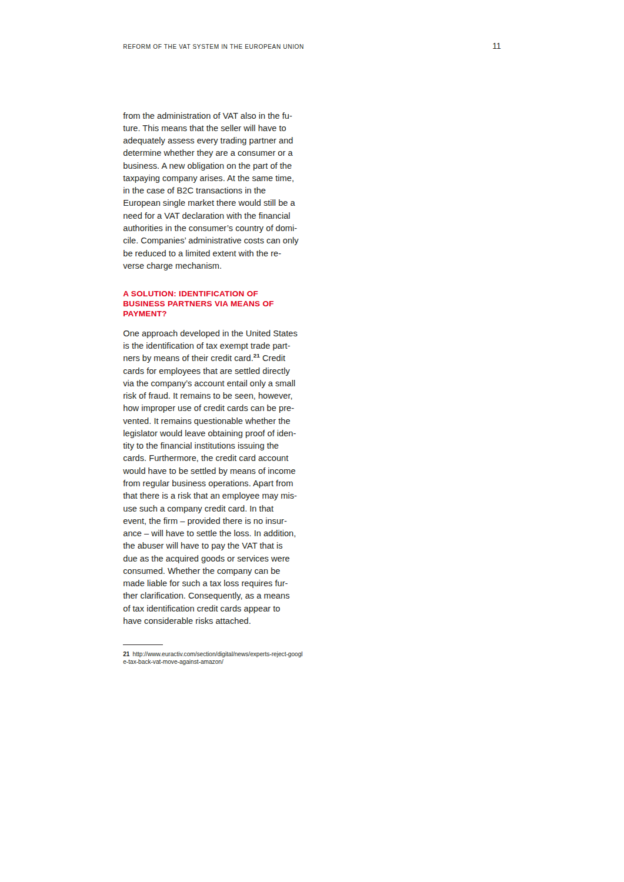Reform of the VAT System in the European Union 11
from the administration of VAT also in the future. This means that the seller will have to adequately assess every trading partner and determine whether they are a consumer or a business. A new obligation on the part of the taxpaying company arises. At the same time, in the case of B2C transactions in the European single market there would still be a need for a VAT declaration with the financial authorities in the consumer’s country of domicile. Companies’ administrative costs can only be reduced to a limited extent with the reverse charge mechanism.
A solution: Identification of business partners via means of payment?
One approach developed in the United States is the identification of tax exempt trade partners by means of their credit card.21 Credit cards for employees that are settled directly via the company’s account entail only a small risk of fraud. It remains to be seen, however, how improper use of credit cards can be prevented. It remains questionable whether the legislator would leave obtaining proof of identity to the financial institutions issuing the cards. Furthermore, the credit card account would have to be settled by means of income from regular business operations. Apart from that there is a risk that an employee may misuse such a company credit card. In that event, the firm – provided there is no insurance – will have to settle the loss. In addition, the abuser will have to pay the VAT that is due as the acquired goods or services were consumed. Whether the company can be made liable for such a tax loss requires further clarification. Consequently, as a means of tax identification credit cards appear to have considerable risks attached.
21 http://www.euractiv.com/section/digital/news/experts-reject-google-tax-back-vat-move-against-amazon/